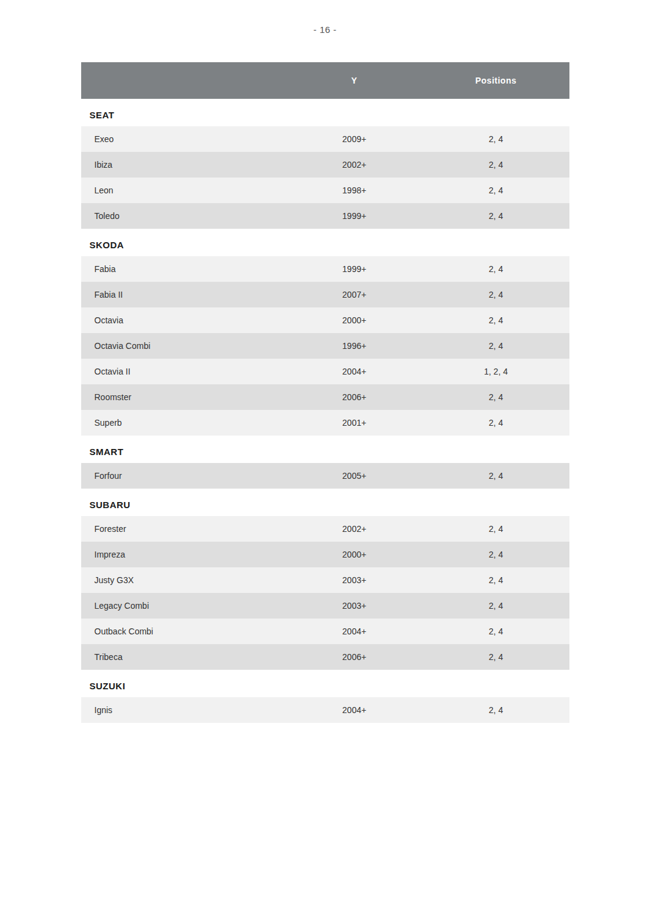- 16 -
| | Y | Positions |
| --- | --- | --- |
| SEAT |
| Exeo | 2009+ | 2, 4 |
| Ibiza | 2002+ | 2, 4 |
| Leon | 1998+ | 2, 4 |
| Toledo | 1999+ | 2, 4 |
| SKODA |
| Fabia | 1999+ | 2, 4 |
| Fabia II | 2007+ | 2, 4 |
| Octavia | 2000+ | 2, 4 |
| Octavia Combi | 1996+ | 2, 4 |
| Octavia II | 2004+ | 1, 2, 4 |
| Roomster | 2006+ | 2, 4 |
| Superb | 2001+ | 2, 4 |
| SMART |
| Forfour | 2005+ | 2, 4 |
| SUBARU |
| Forester | 2002+ | 2, 4 |
| Impreza | 2000+ | 2, 4 |
| Justy G3X | 2003+ | 2, 4 |
| Legacy Combi | 2003+ | 2, 4 |
| Outback Combi | 2004+ | 2, 4 |
| Tribeca | 2006+ | 2, 4 |
| SUZUKI |
| Ignis | 2004+ | 2, 4 |